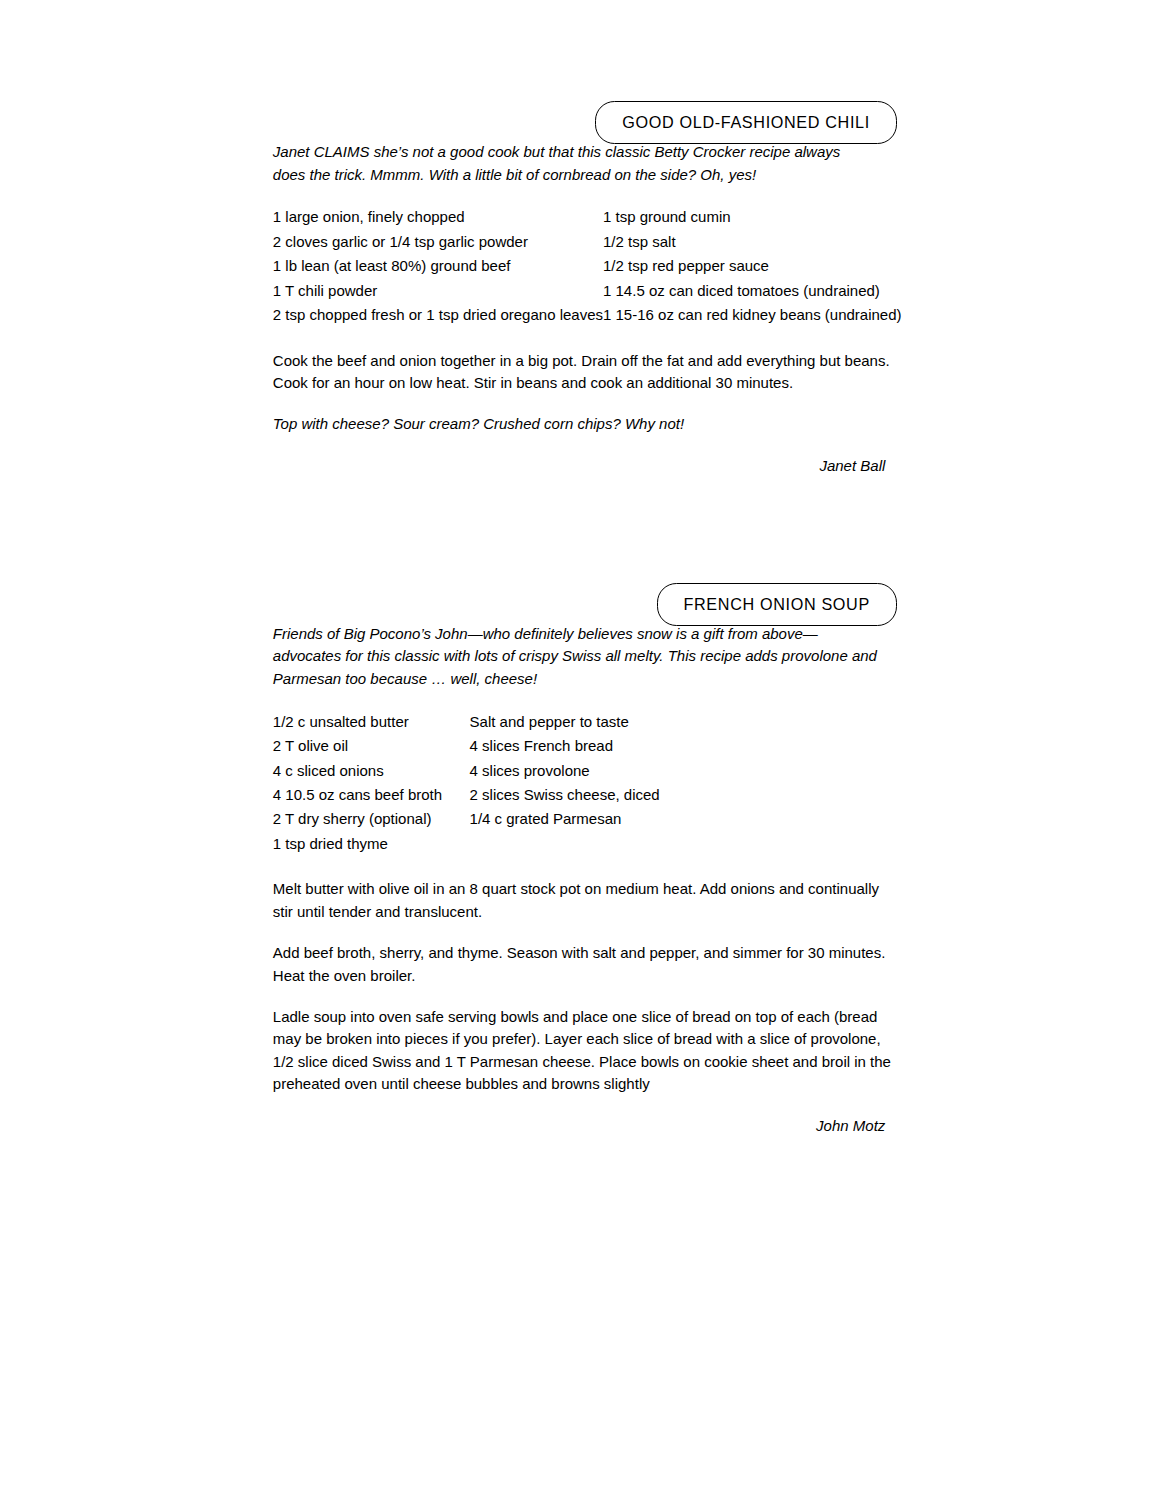GOOD OLD-FASHIONED CHILI
Janet CLAIMS she’s not a good cook but that this classic Betty Crocker recipe always does the trick. Mmmm. With a little bit of cornbread on the side? Oh, yes!
| 1 large onion, finely chopped | 1 tsp ground cumin |
| 2 cloves garlic or 1/4 tsp garlic powder | 1/2 tsp salt |
| 1 lb lean (at least 80%) ground beef | 1/2 tsp red pepper sauce |
| 1 T chili powder | 1 14.5 oz can diced tomatoes (undrained) |
| 2 tsp chopped fresh or 1 tsp dried oregano leaves | 1 15-16 oz can red kidney beans (undrained) |
Cook the beef and onion together in a big pot. Drain off the fat and add everything but beans. Cook for an hour on low heat. Stir in beans and cook an additional 30 minutes.
Top with cheese? Sour cream? Crushed corn chips? Why not!
Janet Ball
FRENCH ONION SOUP
Friends of Big Pocono’s John—who definitely believes snow is a gift from above—advocates for this classic with lots of crispy Swiss all melty. This recipe adds provolone and Parmesan too because … well, cheese!
| 1/2 c unsalted butter | Salt and pepper to taste |
| 2 T olive oil | 4 slices French bread |
| 4 c sliced onions | 4 slices provolone |
| 4 10.5 oz cans beef broth | 2 slices Swiss cheese, diced |
| 2 T dry sherry (optional) | 1/4 c grated Parmesan |
| 1 tsp dried thyme | |
Melt butter with olive oil in an 8 quart stock pot on medium heat. Add onions and continually stir until tender and translucent.
Add beef broth, sherry, and thyme. Season with salt and pepper, and simmer for 30 minutes.
Heat the oven broiler.
Ladle soup into oven safe serving bowls and place one slice of bread on top of each (bread may be broken into pieces if you prefer). Layer each slice of bread with a slice of provolone, 1/2 slice diced Swiss and 1 T Parmesan cheese. Place bowls on cookie sheet and broil in the preheated oven until cheese bubbles and browns slightly
John Motz